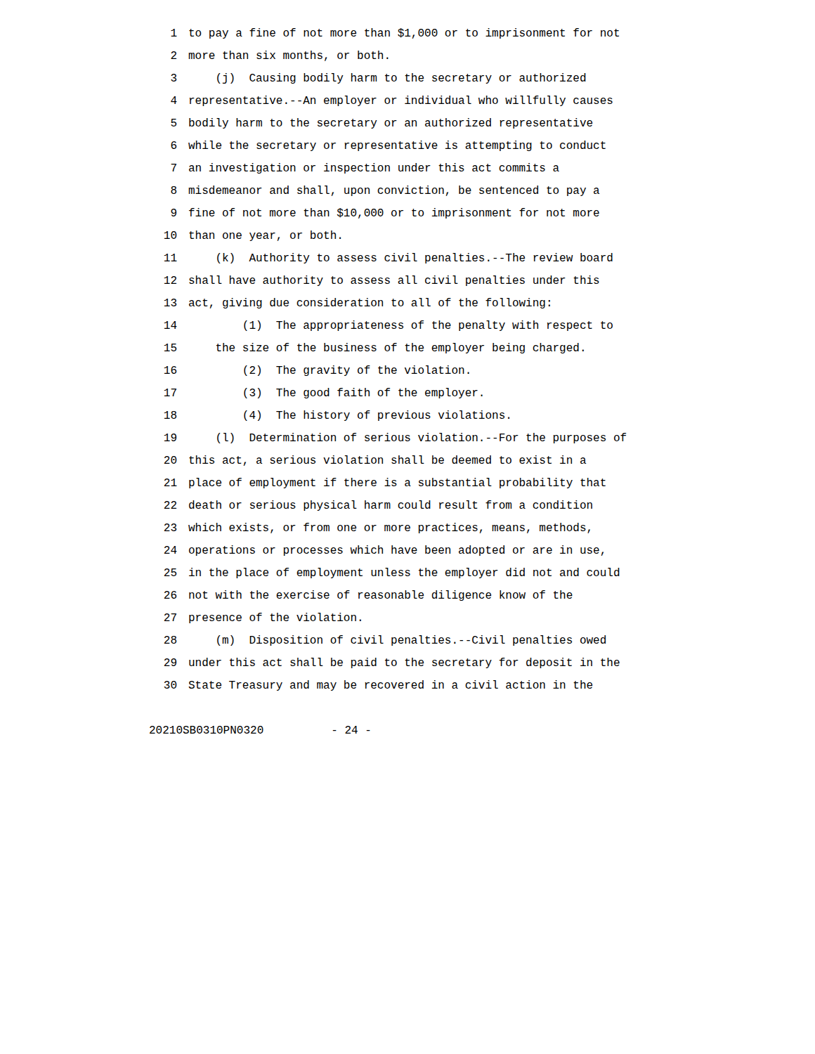to pay a fine of not more than $1,000 or to imprisonment for not
more than six months, or both.
(j) Causing bodily harm to the secretary or authorized
representative.--An employer or individual who willfully causes
bodily harm to the secretary or an authorized representative
while the secretary or representative is attempting to conduct
an investigation or inspection under this act commits a
misdemeanor and shall, upon conviction, be sentenced to pay a
fine of not more than $10,000 or to imprisonment for not more
than one year, or both.
(k) Authority to assess civil penalties.--The review board
shall have authority to assess all civil penalties under this
act, giving due consideration to all of the following:
(1) The appropriateness of the penalty with respect to
the size of the business of the employer being charged.
(2) The gravity of the violation.
(3) The good faith of the employer.
(4) The history of previous violations.
(l) Determination of serious violation.--For the purposes of
this act, a serious violation shall be deemed to exist in a
place of employment if there is a substantial probability that
death or serious physical harm could result from a condition
which exists, or from one or more practices, means, methods,
operations or processes which have been adopted or are in use,
in the place of employment unless the employer did not and could
not with the exercise of reasonable diligence know of the
presence of the violation.
(m) Disposition of civil penalties.--Civil penalties owed
under this act shall be paid to the secretary for deposit in the
State Treasury and may be recovered in a civil action in the
20210SB0310PN0320 - 24 -